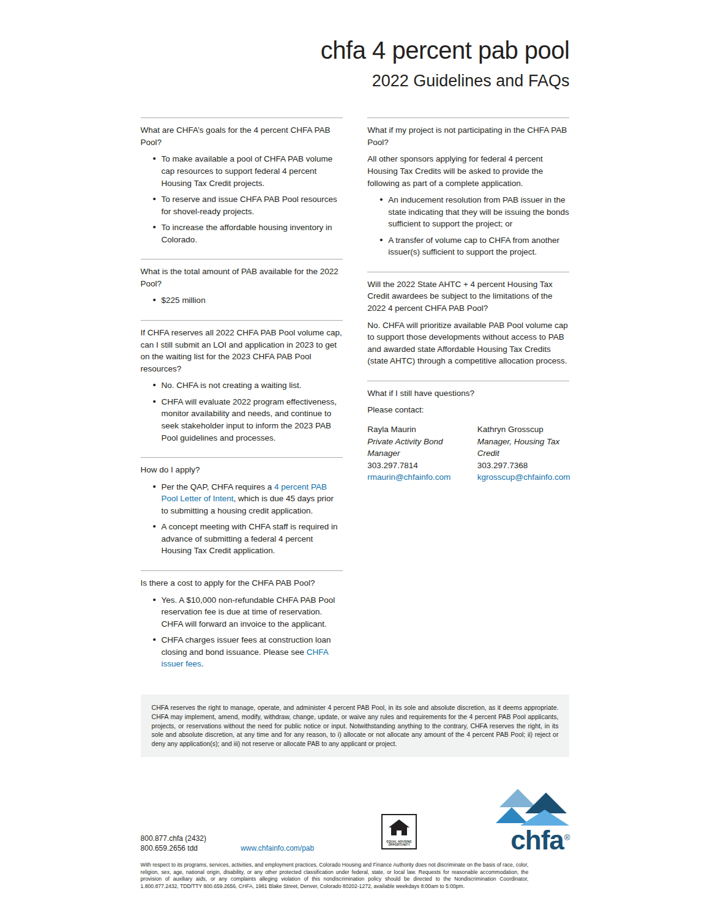chfa 4 percent pab pool
2022 Guidelines and FAQs
What are CHFA’s goals for the 4 percent CHFA PAB Pool?
To make available a pool of CHFA PAB volume cap resources to support federal 4 percent Housing Tax Credit projects.
To reserve and issue CHFA PAB Pool resources for shovel-ready projects.
To increase the affordable housing inventory in Colorado.
What is the total amount of PAB available for the 2022 Pool?
$225 million
If CHFA reserves all 2022 CHFA PAB Pool volume cap, can I still submit an LOI and application in 2023 to get on the waiting list for the 2023 CHFA PAB Pool resources?
No. CHFA is not creating a waiting list.
CHFA will evaluate 2022 program effectiveness, monitor availability and needs, and continue to seek stakeholder input to inform the 2023 PAB Pool guidelines and processes.
How do I apply?
Per the QAP, CHFA requires a 4 percent PAB Pool Letter of Intent, which is due 45 days prior to submitting a housing credit application.
A concept meeting with CHFA staff is required in advance of submitting a federal 4 percent Housing Tax Credit application.
Is there a cost to apply for the CHFA PAB Pool?
Yes. A $10,000 non-refundable CHFA PAB Pool reservation fee is due at time of reservation. CHFA will forward an invoice to the applicant.
CHFA charges issuer fees at construction loan closing and bond issuance. Please see CHFA issuer fees.
What if my project is not participating in the CHFA PAB Pool?
All other sponsors applying for federal 4 percent Housing Tax Credits will be asked to provide the following as part of a complete application.
An inducement resolution from PAB issuer in the state indicating that they will be issuing the bonds sufficient to support the project; or
A transfer of volume cap to CHFA from another issuer(s) sufficient to support the project.
Will the 2022 State AHTC + 4 percent Housing Tax Credit awardees be subject to the limitations of the 2022 4 percent CHFA PAB Pool?
No. CHFA will prioritize available PAB Pool volume cap to support those developments without access to PAB and awarded state Affordable Housing Tax Credits (state AHTC) through a competitive allocation process.
What if I still have questions?
Please contact:
Rayla Maurin
Private Activity Bond Manager
303.297.7814
rmaurin@chfainfo.com
Kathryn Grosscup
Manager, Housing Tax Credit
303.297.7368
kgrosscup@chfainfo.com
CHFA reserves the right to manage, operate, and administer 4 percent PAB Pool, in its sole and absolute discretion, as it deems appropriate. CHFA may implement, amend, modify, withdraw, change, update, or waive any rules and requirements for the 4 percent PAB Pool applicants, projects, or reservations without the need for public notice or input. Notwithstanding anything to the contrary, CHFA reserves the right, in its sole and absolute discretion, at any time and for any reason, to i) allocate or not allocate any amount of the 4 percent PAB Pool; ii) reject or deny any application(s); and iii) not reserve or allocate PAB to any applicant or project.
800.877.chfa (2432)
800.659.2656 tdd www.chfainfo.com/pab
EQUAL HOUSING
OPPORTUNITY
chfa®
With respect to its programs, services, activities, and employment practices, Colorado Housing and Finance Authority does not discriminate on the basis of race, color, religion, sex, age, national origin, disability, or any other protected classification under federal, state, or local law. Requests for reasonable accommodation, the provision of auxiliary aids, or any complaints alleging violation of this nondiscrimination policy should be directed to the Nondiscrimination Coordinator, 1.800.877.2432, TDD/TTY 800.659.2656, CHFA, 1981 Blake Street, Denver, Colorado 80202-1272, available weekdays 8:00am to 5:00pm.